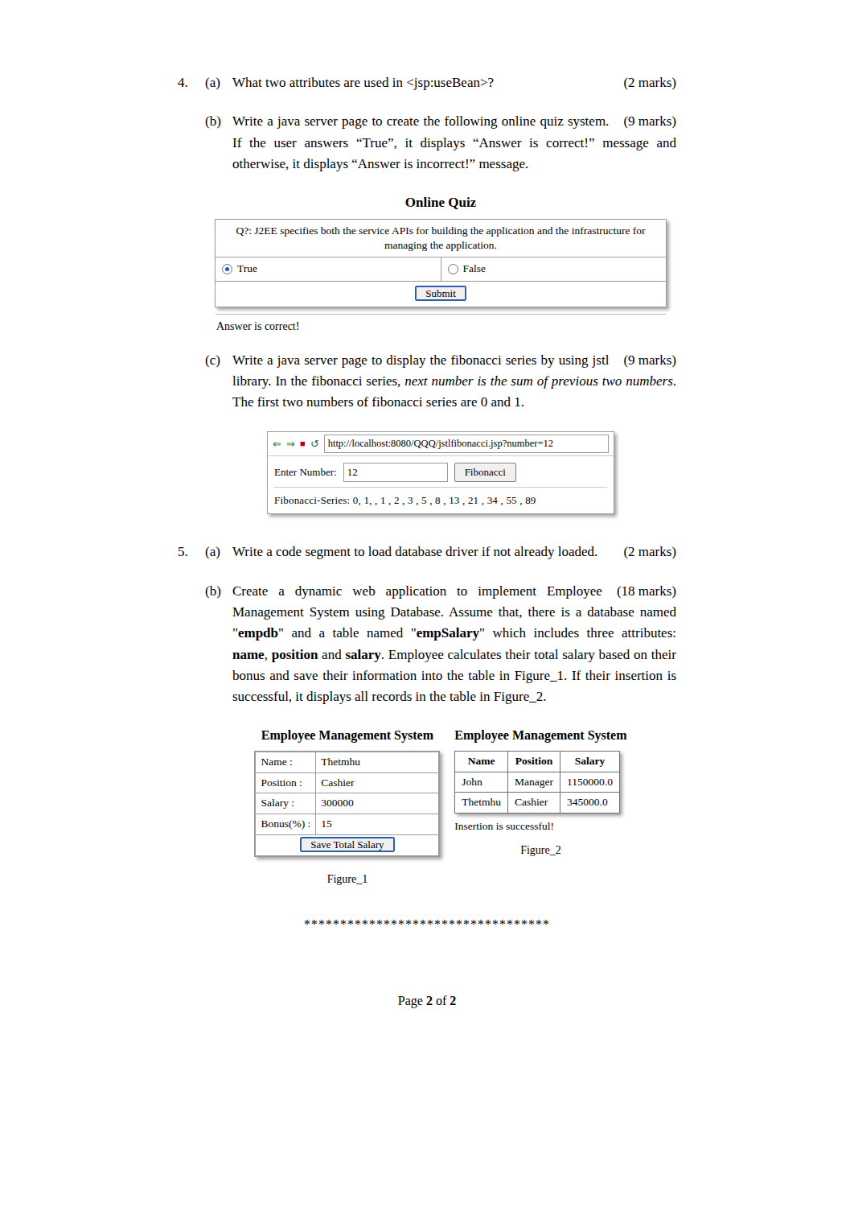4.
(a)
(2 marks) What two attributes are used in <jsp:useBean>?
(b)
(9 marks) Write a java server page to create the following online quiz system. If the user answers “True”, it displays “Answer is correct!” message and otherwise, it displays “Answer is incorrect!” message.
Online Quiz
Q?: J2EE specifies both the service APIs for building the application and the infrastructure for managing the application.
True
False
Submit
Answer is correct!
(c)
(9 marks) Write a java server page to display the fibonacci series by using jstl library. In the fibonacci series, next number is the sum of previous two numbers. The first two numbers of fibonacci series are 0 and 1.
⇐ ⇒ ■ ↺ http://localhost:8080/QQQ/jstlfibonacci.jsp?number=12
Enter Number: 12 Fibonacci
Fibonacci-Series: 0, 1, , 1 , 2 , 3 , 5 , 8 , 13 , 21 , 34 , 55 , 89
5.
(a)
(2 marks) Write a code segment to load database driver if not already loaded.
(b)
(18 marks) Create a dynamic web application to implement Employee Management System using Database. Assume that, there is a database named "empdb" and a table named "empSalary" which includes three attributes: name, position and salary. Employee calculates their total salary based on their bonus and save their information into the table in Figure_1. If their insertion is successful, it displays all records in the table in Figure_2.
Employee Management System
| Name : | Thetmhu |
| Position : | Cashier |
| Salary : | 300000 |
| Bonus(%) : | 15 |
| Save Total Salary |
Figure_1
Employee Management System
| Name | Position | Salary |
| --- | --- | --- |
| John | Manager | 1150000.0 |
| Thetmhu | Cashier | 345000.0 |
Insertion is successful!
Figure_2
**********************************
Page 2 of 2